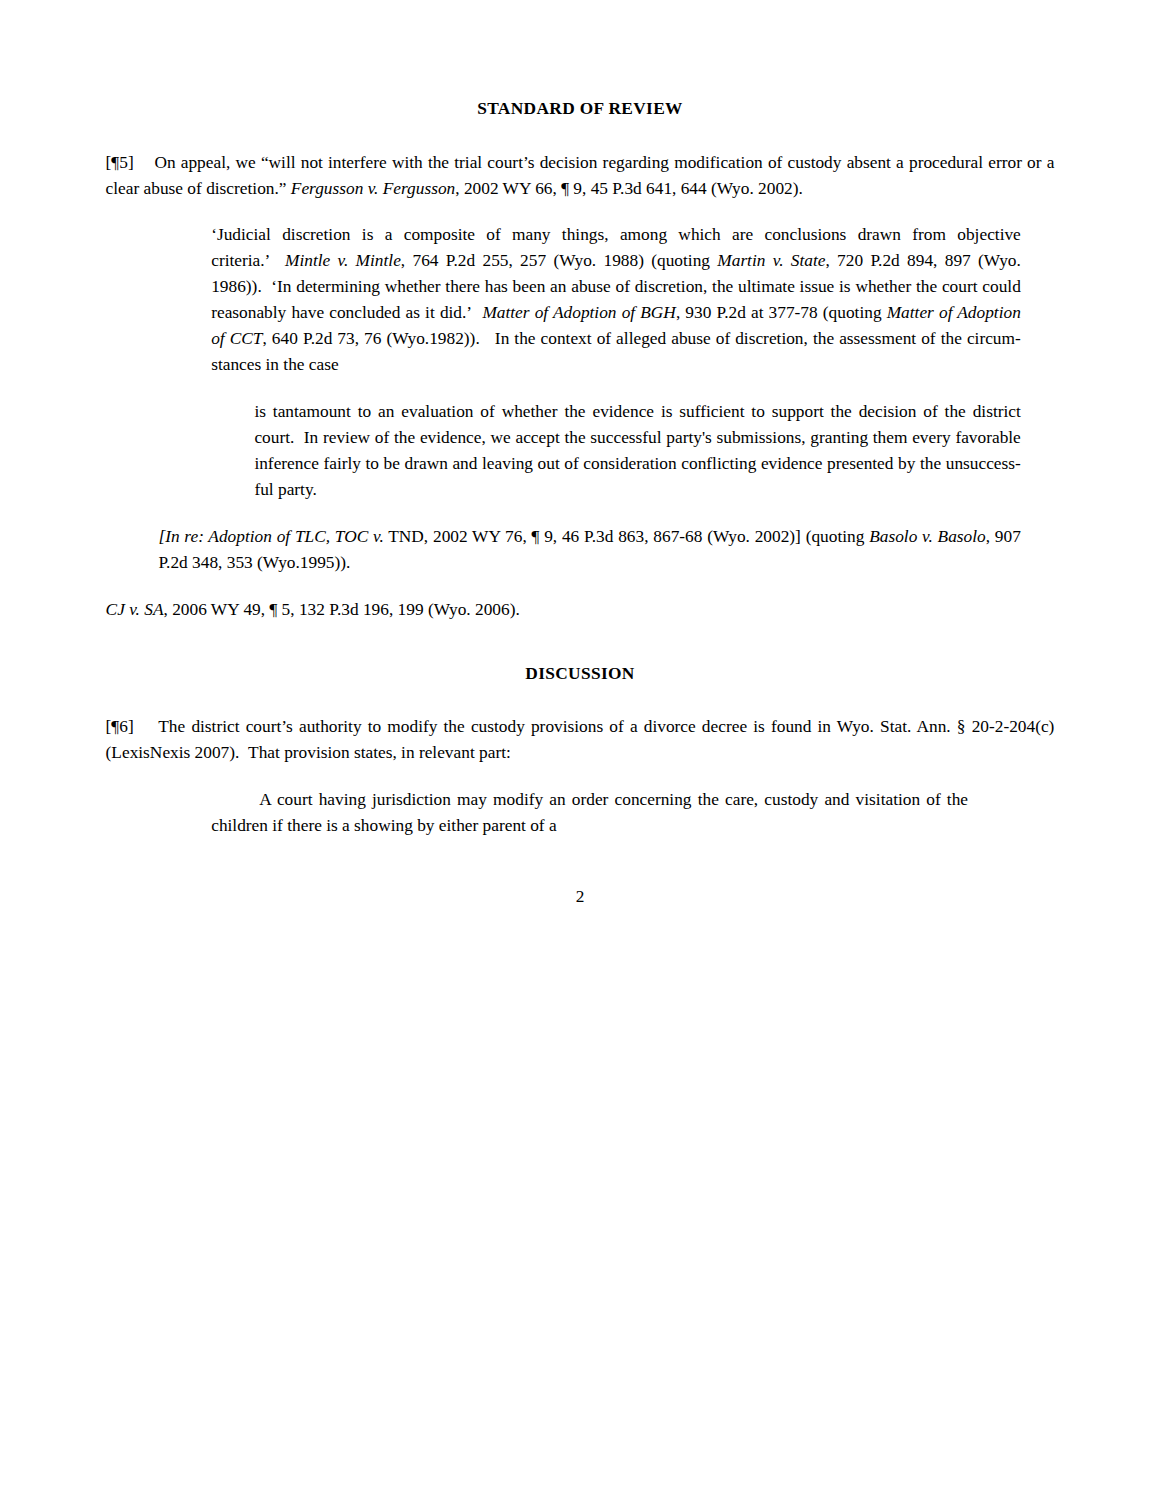STANDARD OF REVIEW
[¶5] On appeal, we “will not interfere with the trial court’s decision regarding modification of custody absent a procedural error or a clear abuse of discretion.” Fergusson v. Fergusson, 2002 WY 66, ¶ 9, 45 P.3d 641, 644 (Wyo. 2002).
‘Judicial discretion is a composite of many things, among which are conclusions drawn from objective criteria.’ Mintle v. Mintle, 764 P.2d 255, 257 (Wyo. 1988) (quoting Martin v. State, 720 P.2d 894, 897 (Wyo. 1986)). ‘In determining whether there has been an abuse of discretion, the ultimate issue is whether the court could reasonably have concluded as it did.’ Matter of Adoption of BGH, 930 P.2d at 377-78 (quoting Matter of Adoption of CCT, 640 P.2d 73, 76 (Wyo.1982)). In the context of alleged abuse of discretion, the assessment of the circumstances in the case
is tantamount to an evaluation of whether the evidence is sufficient to support the decision of the district court. In review of the evidence, we accept the successful party's submissions, granting them every favorable inference fairly to be drawn and leaving out of consideration conflicting evidence presented by the unsuccessful party.
[In re: Adoption of TLC, TOC v. TND, 2002 WY 76, ¶ 9, 46 P.3d 863, 867-68 (Wyo. 2002)] (quoting Basolo v. Basolo, 907 P.2d 348, 353 (Wyo.1995)).
CJ v. SA, 2006 WY 49, ¶ 5, 132 P.3d 196, 199 (Wyo. 2006).
DISCUSSION
[¶6] The district court’s authority to modify the custody provisions of a divorce decree is found in Wyo. Stat. Ann. § 20-2-204(c) (LexisNexis 2007). That provision states, in relevant part:
A court having jurisdiction may modify an order concerning the care, custody and visitation of the children if there is a showing by either parent of a
2